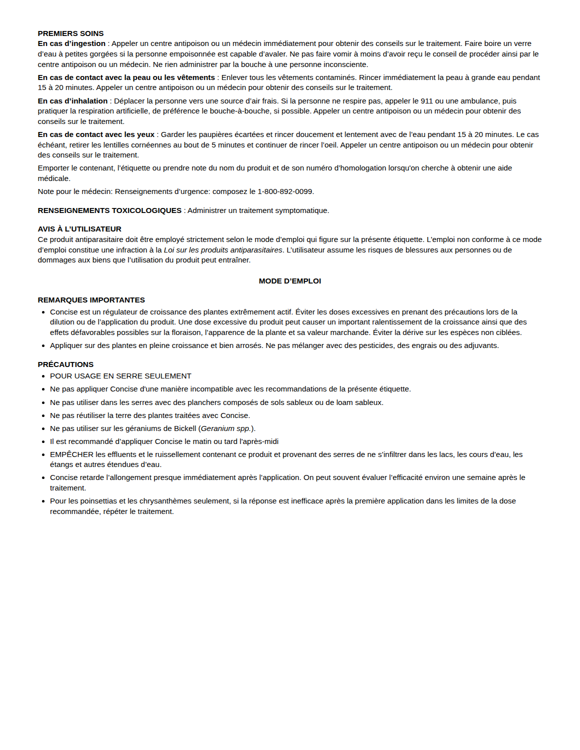PREMIERS SOINS
En cas d’ingestion : Appeler un centre antipoison ou un médecin immédiatement pour obtenir des conseils sur le traitement. Faire boire un verre d’eau à petites gorgées si la personne empoisonnée est capable d’avaler. Ne pas faire vomir à moins d’avoir reçu le conseil de procéder ainsi par le centre antipoison ou un médecin. Ne rien administrer par la bouche à une personne inconsciente.
En cas de contact avec la peau ou les vêtements : Enlever tous les vêtements contaminés. Rincer immédiatement la peau à grande eau pendant 15 à 20 minutes. Appeler un centre antipoison ou un médecin pour obtenir des conseils sur le traitement.
En cas d’inhalation : Déplacer la personne vers une source d’air frais. Si la personne ne respire pas, appeler le 911 ou une ambulance, puis pratiquer la respiration artificielle, de préférence le bouche-à-bouche, si possible. Appeler un centre antipoison ou un médecin pour obtenir des conseils sur le traitement.
En cas de contact avec les yeux : Garder les paupières écartées et rincer doucement et lentement avec de l’eau pendant 15 à 20 minutes. Le cas échéant, retirer les lentilles cornéennes au bout de 5 minutes et continuer de rincer l’oeil. Appeler un centre antipoison ou un médecin pour obtenir des conseils sur le traitement.
Emporter le contenant, l’étiquette ou prendre note du nom du produit et de son numéro d’homologation lorsqu'on cherche à obtenir une aide médicale.
Note pour le médecin: Renseignements d’urgence: composez le 1-800-892-0099.
RENSEIGNEMENTS TOXICOLOGIQUES : Administrer un traitement symptomatique.
AVIS À L’UTILISATEUR
Ce produit antiparasitaire doit être employé strictement selon le mode d’emploi qui figure sur la présente étiquette. L’emploi non conforme à ce mode d’emploi constitue une infraction à la Loi sur les produits antiparasitaires. L’utilisateur assume les risques de blessures aux personnes ou de dommages aux biens que l’utilisation du produit peut entraîner.
MODE D’EMPLOI
REMARQUES IMPORTANTES
Concise est un régulateur de croissance des plantes extrêmement actif. Éviter les doses excessives en prenant des précautions lors de la dilution ou de l’application du produit. Une dose excessive du produit peut causer un important ralentissement de la croissance ainsi que des effets défavorables possibles sur la floraison, l’apparence de la plante et sa valeur marchande. Éviter la dérive sur les espèces non ciblées.
Appliquer sur des plantes en pleine croissance et bien arrosés. Ne pas mélanger avec des pesticides, des engrais ou des adjuvants.
PRÉCAUTIONS
POUR USAGE EN SERRE SEULEMENT
Ne pas appliquer Concise d'une manière incompatible avec les recommandations de la présente étiquette.
Ne pas utiliser dans les serres avec des planchers composés de sols sableux ou de loam sableux.
Ne pas réutiliser la terre des plantes traitées avec Concise.
Ne pas utiliser sur les géraniums de Bickell (Geranium spp.).
Il est recommandé d’appliquer Concise le matin ou tard l'après-midi
EMPÊCHER les effluents et le ruissellement contenant ce produit et provenant des serres de ne s’infiltrer dans les lacs, les cours d’eau, les étangs et autres étendues d’eau.
Concise retarde l’allongement presque immédiatement après l’application. On peut souvent évaluer l’efficacité environ une semaine après le traitement.
Pour les poinsettias et les chrysanthèmes seulement, si la réponse est inefficace après la première application dans les limites de la dose recommandée, répéter le traitement.